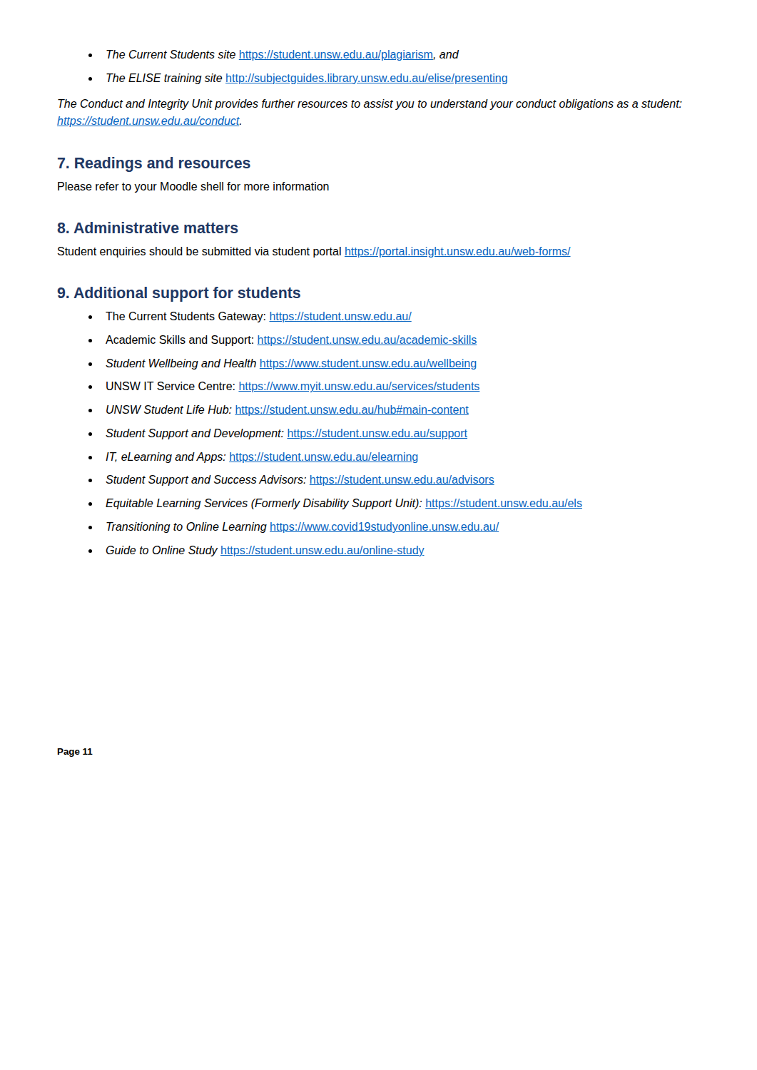The Current Students site https://student.unsw.edu.au/plagiarism, and
The ELISE training site http://subjectguides.library.unsw.edu.au/elise/presenting
The Conduct and Integrity Unit provides further resources to assist you to understand your conduct obligations as a student: https://student.unsw.edu.au/conduct.
7. Readings and resources
Please refer to your Moodle shell for more information
8. Administrative matters
Student enquiries should be submitted via student portal https://portal.insight.unsw.edu.au/web-forms/
9. Additional support for students
The Current Students Gateway: https://student.unsw.edu.au/
Academic Skills and Support: https://student.unsw.edu.au/academic-skills
Student Wellbeing and Health https://www.student.unsw.edu.au/wellbeing
UNSW IT Service Centre: https://www.myit.unsw.edu.au/services/students
UNSW Student Life Hub: https://student.unsw.edu.au/hub#main-content
Student Support and Development: https://student.unsw.edu.au/support
IT, eLearning and Apps: https://student.unsw.edu.au/elearning
Student Support and Success Advisors: https://student.unsw.edu.au/advisors
Equitable Learning Services (Formerly Disability Support Unit): https://student.unsw.edu.au/els
Transitioning to Online Learning https://www.covid19studyonline.unsw.edu.au/
Guide to Online Study https://student.unsw.edu.au/online-study
Page 11